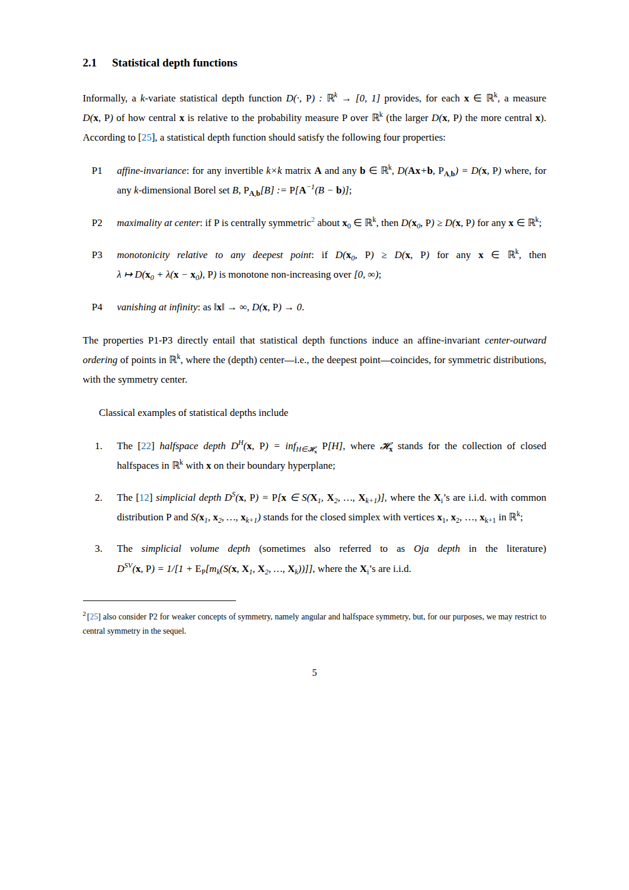2.1 Statistical depth functions
Informally, a k-variate statistical depth function D(·, P) : ℝk → [0, 1] provides, for each x ∈ ℝk, a measure D(x, P) of how central x is relative to the probability measure P over ℝk (the larger D(x, P) the more central x). According to [25], a statistical depth function should satisfy the following four properties:
P1 affine-invariance: for any invertible k×k matrix A and any b ∈ ℝk, D(Ax+b, PA,b) = D(x, P) where, for any k-dimensional Borel set B, PA,b[B] := P[A−1(B − b)];
P2 maximality at center: if P is centrally symmetric2 about x0 ∈ ℝk, then D(x0, P) ≥ D(x, P) for any x ∈ ℝk;
P3 monotonicity relative to any deepest point: if D(x0, P) ≥ D(x, P) for any x ∈ ℝk, then λ ↦ D(x0 + λ(x − x0), P) is monotone non-increasing over [0, ∞);
P4 vanishing at infinity: as ‖x‖ → ∞, D(x, P) → 0.
The properties P1-P3 directly entail that statistical depth functions induce an affine-invariant center-outward ordering of points in ℝk, where the (depth) center—i.e., the deepest point—coincides, for symmetric distributions, with the symmetry center.
Classical examples of statistical depths include
The [22] halfspace depth DH(x, P) = infH∈𝓗x P[H], where 𝓗x stands for the collection of closed halfspaces in ℝk with x on their boundary hyperplane;
The [12] simplicial depth DS(x, P) = P[x ∈ S(X1, X2, …, Xk+1)], where the Xi’s are i.i.d. with common distribution P and S(x1, x2, …, xk+1) stands for the closed simplex with vertices x1, x2, …, xk+1 in ℝk;
The simplicial volume depth (sometimes also referred to as Oja depth in the literature) DSV(x, P) = 1/[1 + EP[mk(S(x, X1, X2, …, Xk))]], where the Xi’s are i.i.d.
2[25] also consider P2 for weaker concepts of symmetry, namely angular and halfspace symmetry, but, for our purposes, we may restrict to central symmetry in the sequel.
5